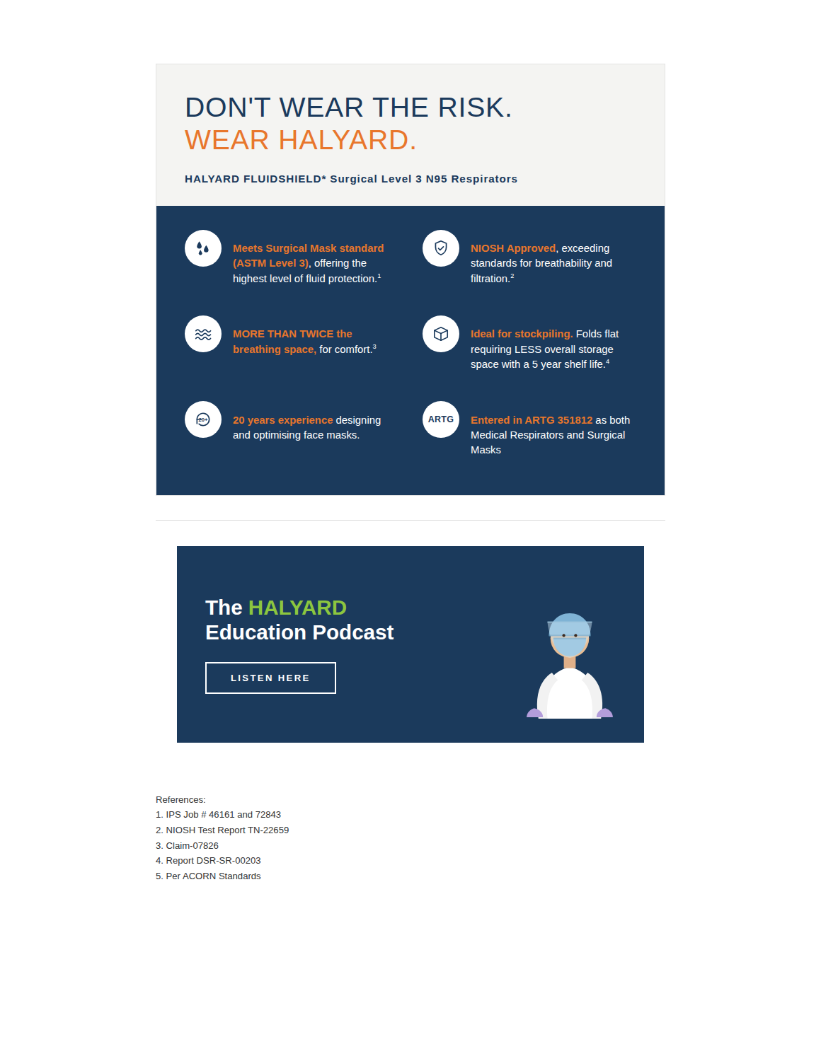DON'T WEAR THE RISK. WEAR HALYARD.
HALYARD FLUIDSHIELD* Surgical Level 3 N95 Respirators
Meets Surgical Mask standard (ASTM Level 3), offering the highest level of fluid protection.1
NIOSH Approved, exceeding standards for breathability and filtration.2
MORE THAN TWICE the breathing space, for comfort.3
Ideal for stockpiling. Folds flat requiring LESS overall storage space with a 5 year shelf life.4
20+
20 years experience designing and optimising face masks.
ARTG
Entered in ARTG 351812 as both Medical Respirators and Surgical Masks
The HALYARD
Education Podcast
LISTEN HERE
References:
1. IPS Job # 46161 and 72843
2. NIOSH Test Report TN-22659
3. Claim-07826
4. Report DSR-SR-00203
5. Per ACORN Standards